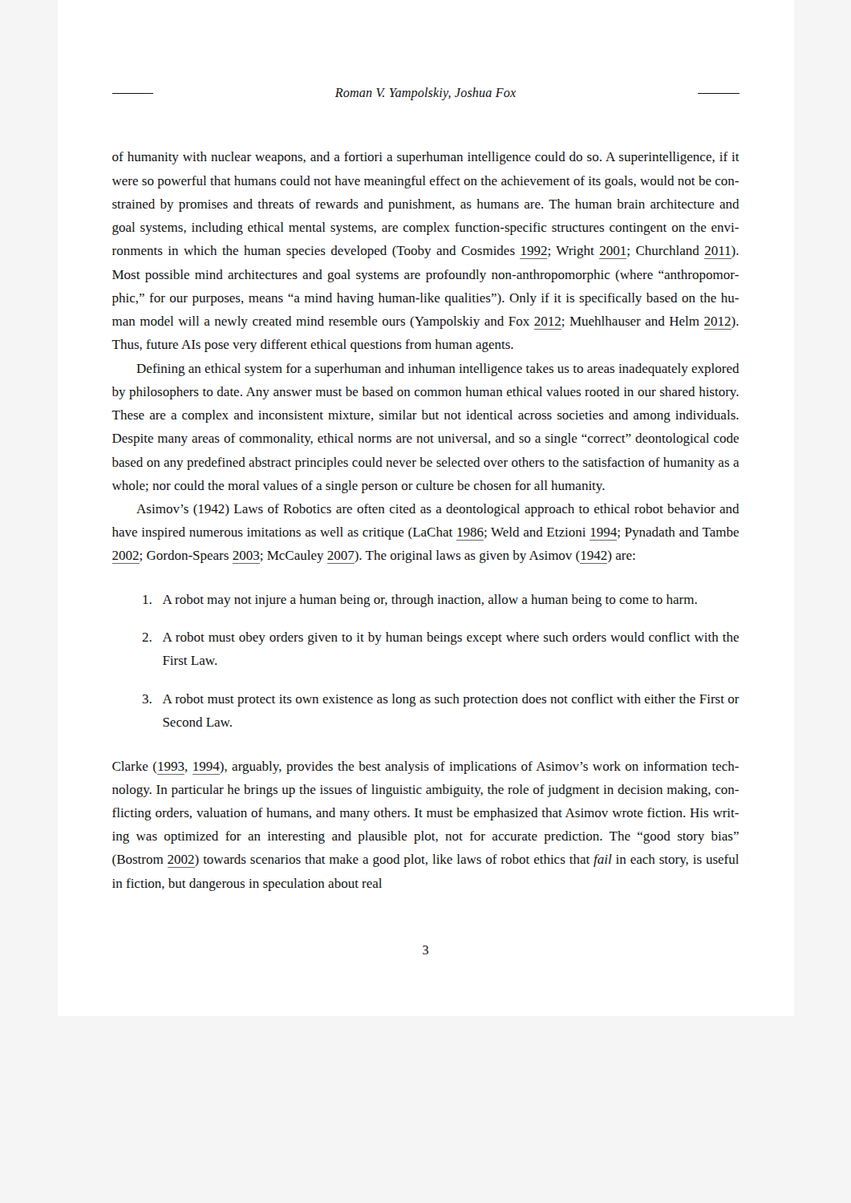Roman V. Yampolskiy, Joshua Fox
of humanity with nuclear weapons, and a fortiori a superhuman intelligence could do so. A superintelligence, if it were so powerful that humans could not have meaningful effect on the achievement of its goals, would not be constrained by promises and threats of rewards and punishment, as humans are. The human brain architecture and goal systems, including ethical mental systems, are complex function-specific structures contingent on the environments in which the human species developed (Tooby and Cosmides 1992; Wright 2001; Churchland 2011). Most possible mind architectures and goal systems are profoundly non-anthropomorphic (where “anthropomorphic,” for our purposes, means “a mind having human-like qualities”). Only if it is specifically based on the human model will a newly created mind resemble ours (Yampolskiy and Fox 2012; Muehlhauser and Helm 2012). Thus, future AIs pose very different ethical questions from human agents.
Defining an ethical system for a superhuman and inhuman intelligence takes us to areas inadequately explored by philosophers to date. Any answer must be based on common human ethical values rooted in our shared history. These are a complex and inconsistent mixture, similar but not identical across societies and among individuals. Despite many areas of commonality, ethical norms are not universal, and so a single “correct” deontological code based on any predefined abstract principles could never be selected over others to the satisfaction of humanity as a whole; nor could the moral values of a single person or culture be chosen for all humanity.
Asimov’s (1942) Laws of Robotics are often cited as a deontological approach to ethical robot behavior and have inspired numerous imitations as well as critique (LaChat 1986; Weld and Etzioni 1994; Pynadath and Tambe 2002; Gordon-Spears 2003; McCauley 2007). The original laws as given by Asimov (1942) are:
A robot may not injure a human being or, through inaction, allow a human being to come to harm.
A robot must obey orders given to it by human beings except where such orders would conflict with the First Law.
A robot must protect its own existence as long as such protection does not conflict with either the First or Second Law.
Clarke (1993, 1994), arguably, provides the best analysis of implications of Asimov’s work on information technology. In particular he brings up the issues of linguistic ambiguity, the role of judgment in decision making, conflicting orders, valuation of humans, and many others. It must be emphasized that Asimov wrote fiction. His writing was optimized for an interesting and plausible plot, not for accurate prediction. The “good story bias” (Bostrom 2002) towards scenarios that make a good plot, like laws of robot ethics that fail in each story, is useful in fiction, but dangerous in speculation about real
3